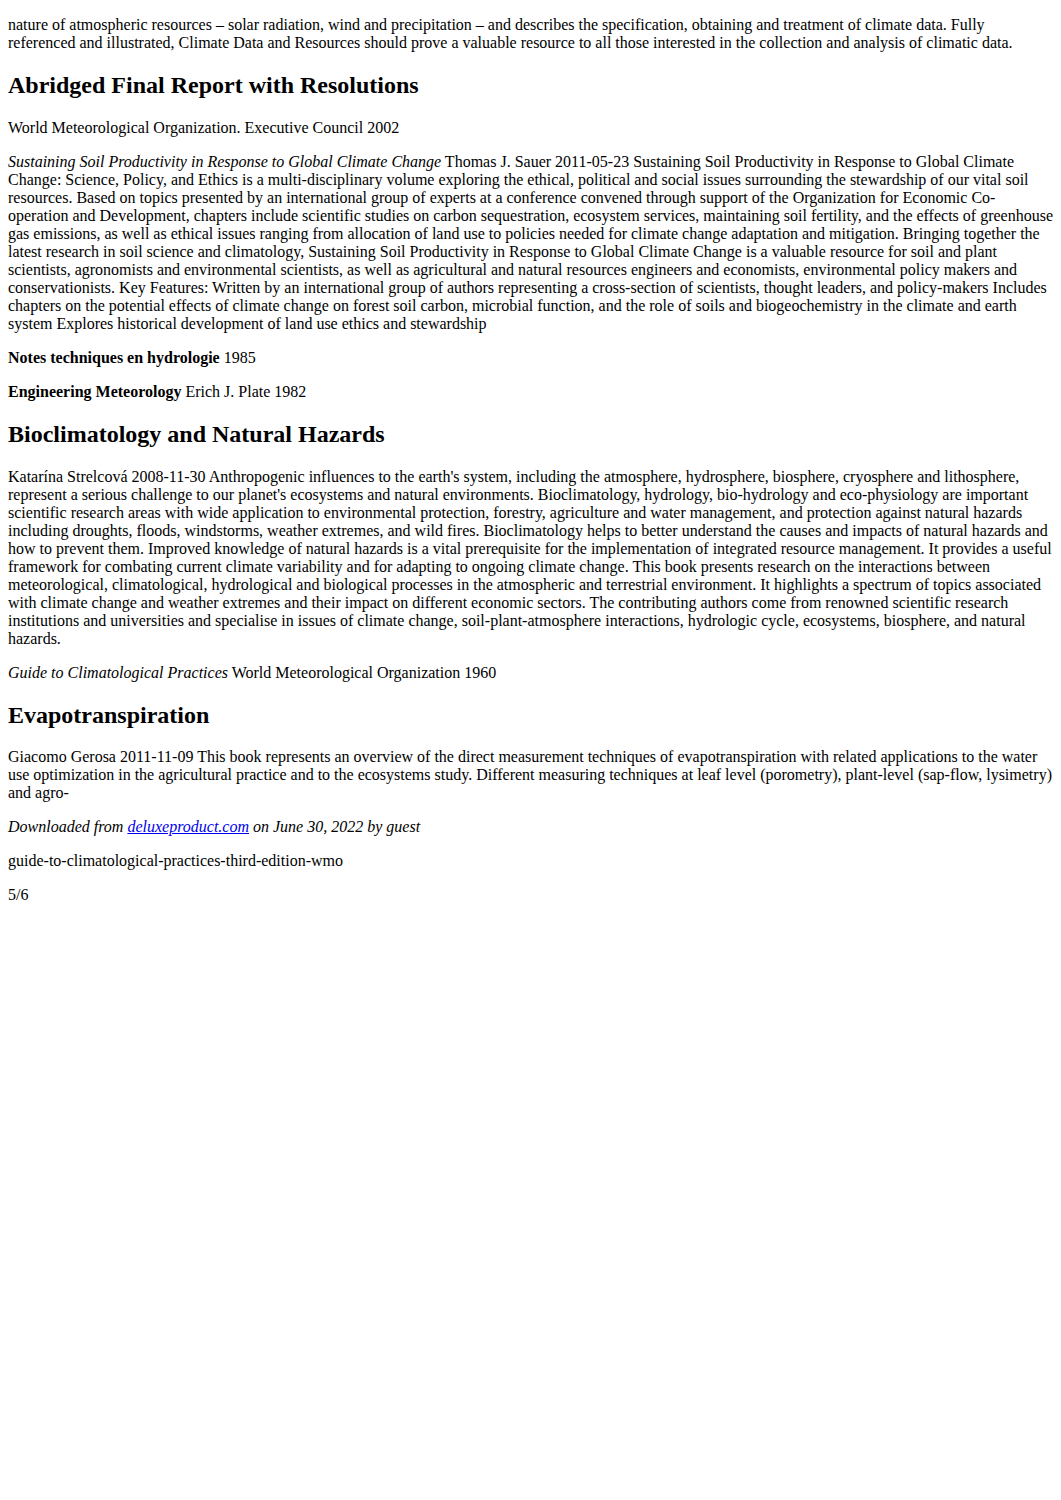nature of atmospheric resources – solar radiation, wind and precipitation – and describes the specification, obtaining and treatment of climate data. Fully referenced and illustrated, Climate Data and Resources should prove a valuable resource to all those interested in the collection and analysis of climatic data.
Abridged Final Report with Resolutions
World Meteorological Organization. Executive Council 2002
Sustaining Soil Productivity in Response to Global Climate Change Thomas J. Sauer 2011-05-23 Sustaining Soil Productivity in Response to Global Climate Change: Science, Policy, and Ethics is a multi-disciplinary volume exploring the ethical, political and social issues surrounding the stewardship of our vital soil resources. Based on topics presented by an international group of experts at a conference convened through support of the Organization for Economic Co-operation and Development, chapters include scientific studies on carbon sequestration, ecosystem services, maintaining soil fertility, and the effects of greenhouse gas emissions, as well as ethical issues ranging from allocation of land use to policies needed for climate change adaptation and mitigation. Bringing together the latest research in soil science and climatology, Sustaining Soil Productivity in Response to Global Climate Change is a valuable resource for soil and plant scientists, agronomists and environmental scientists, as well as agricultural and natural resources engineers and economists, environmental policy makers and conservationists. Key Features: Written by an international group of authors representing a cross-section of scientists, thought leaders, and policy-makers Includes chapters on the potential effects of climate change on forest soil carbon, microbial function, and the role of soils and biogeochemistry in the climate and earth system Explores historical development of land use ethics and stewardship
Notes techniques en hydrologie 1985
Engineering Meteorology Erich J. Plate 1982
Bioclimatology and Natural Hazards
Katarína Strelcová 2008-11-30 Anthropogenic influences to the earth's system, including the atmosphere, hydrosphere, biosphere, cryosphere and lithosphere, represent a serious challenge to our planet's ecosystems and natural environments. Bioclimatology, hydrology, bio-hydrology and eco-physiology are important scientific research areas with wide application to environmental protection, forestry, agriculture and water management, and protection against natural hazards including droughts, floods, windstorms, weather extremes, and wild fires. Bioclimatology helps to better understand the causes and impacts of natural hazards and how to prevent them. Improved knowledge of natural hazards is a vital prerequisite for the implementation of integrated resource management. It provides a useful framework for combating current climate variability and for adapting to ongoing climate change. This book presents research on the interactions between meteorological, climatological, hydrological and biological processes in the atmospheric and terrestrial environment. It highlights a spectrum of topics associated with climate change and weather extremes and their impact on different economic sectors. The contributing authors come from renowned scientific research institutions and universities and specialise in issues of climate change, soil-plant-atmosphere interactions, hydrologic cycle, ecosystems, biosphere, and natural hazards.
Guide to Climatological Practices World Meteorological Organization 1960
Evapotranspiration
Giacomo Gerosa 2011-11-09 This book represents an overview of the direct measurement techniques of evapotranspiration with related applications to the water use optimization in the agricultural practice and to the ecosystems study. Different measuring techniques at leaf level (porometry), plant-level (sap-flow, lysimetry) and agro-
Downloaded from deluxeproduct.com on June 30, 2022 by guest
guide-to-climatological-practices-third-edition-wmo
5/6